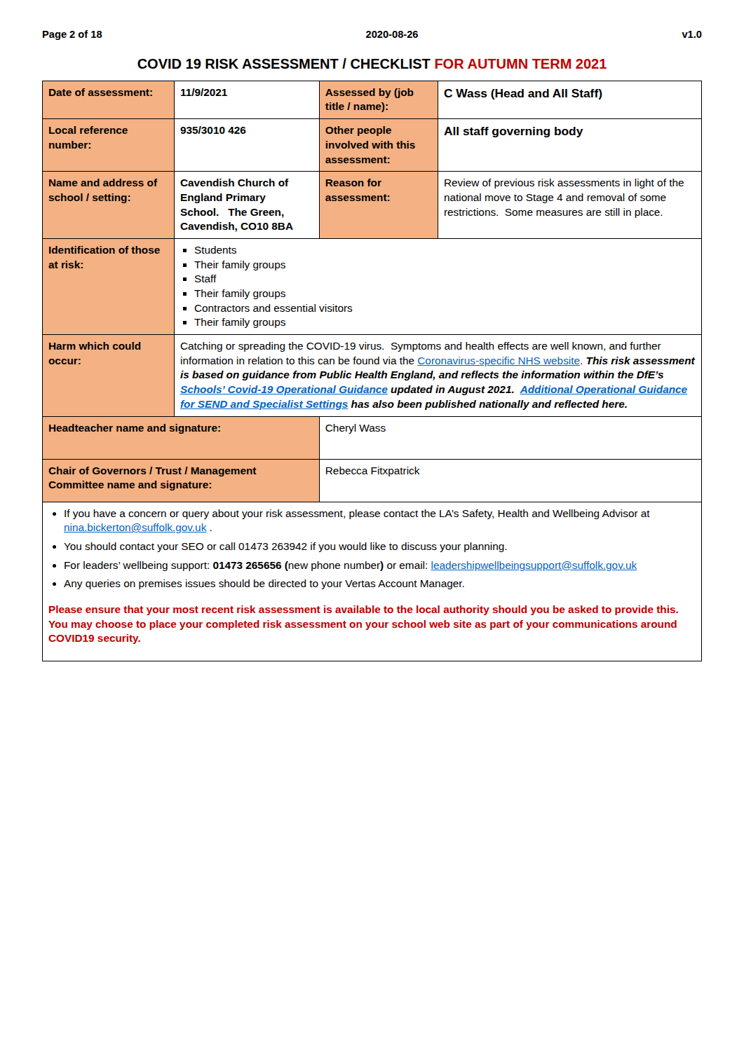Page 2 of 18 2020-08-26 v1.0
COVID 19 RISK ASSESSMENT / CHECKLIST FOR AUTUMN TERM 2021
| Date of assessment: | 11/9/2021 | Assessed by (job title / name): | C Wass (Head and All Staff) |
| Local reference number: | 935/3010 426 | Other people involved with this assessment: | All staff governing body |
| Name and address of school / setting: | Cavendish Church of England Primary School. The Green, Cavendish, CO10 8BA | Reason for assessment: | Review of previous risk assessments in light of the national move to Stage 4 and removal of some restrictions. Some measures are still in place. |
| Identification of those at risk: | Students Their family groups Staff Their family groups Contractors and essential visitors Their family groups |
| Harm which could occur: | Catching or spreading the COVID-19 virus. Symptoms and health effects are well known, and further information in relation to this can be found via the Coronavirus-specific NHS website . This risk assessment is based on guidance from Public Health England, and reflects the information within the DfE’s Schools’ Covid-19 Operational Guidance updated in August 2021. Additional Operational Guidance for SEND and Specialist Settings has also been published nationally and reflected here. |
| Headteacher name and signature: | Cheryl Wass |
| Chair of Governors / Trust / Management Committee name and signature: | Rebecca Fitxpatrick |
| If you have a concern or query about your risk assessment, please contact the LA’s Safety, Health and Wellbeing Advisor at nina.bickerton@suffolk.gov.uk . You should contact your SEO or call 01473 263942 if you would like to discuss your planning. For leaders’ wellbeing support: 01473 265656 ( new phone number ) or email: leadershipwellbeingsupport@suffolk.gov.uk Any queries on premises issues should be directed to your Vertas Account Manager. Please ensure that your most recent risk assessment is available to the local authority should you be asked to provide this. You may choose to place your completed risk assessment on your school web site as part of your communications around COVID19 security. |